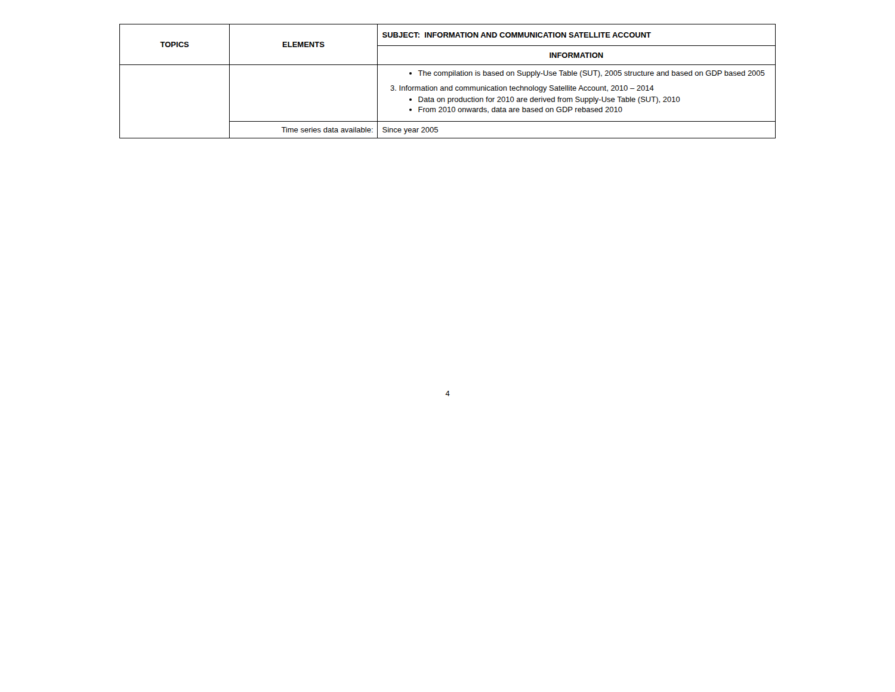| TOPICS | ELEMENTS | SUBJECT: INFORMATION AND COMMUNICATION SATELLITE ACCOUNT |
| INFORMATION |
| | | The compilation is based on Supply-Use Table (SUT), 2005 structure and based on GDP based 2005 Information and communication technology Satellite Account, 2010 – 2014 Data on production for 2010 are derived from Supply-Use Table (SUT), 2010 From 2010 onwards, data are based on GDP rebased 2010 |
| | Time series data available: | Since year 2005 |
4